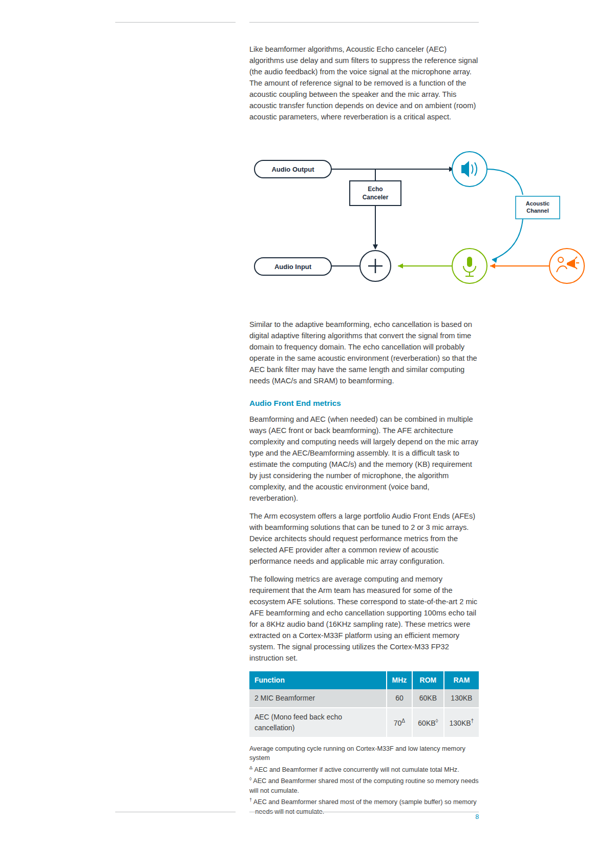Like beamformer algorithms, Acoustic Echo canceler (AEC) algorithms use delay and sum filters to suppress the reference signal (the audio feedback) from the voice signal at the microphone array. The amount of reference signal to be removed is a function of the acoustic coupling between the speaker and the mic array. This acoustic transfer function depends on device and on ambient (room) acoustic parameters, where reverberation is a critical aspect.
Audio Output Audio Input Echo Canceler Acoustic Channel
Similar to the adaptive beamforming, echo cancellation is based on digital adaptive filtering algorithms that convert the signal from time domain to frequency domain. The echo cancellation will probably operate in the same acoustic environment (reverberation) so that the AEC bank filter may have the same length and similar computing needs (MAC/s and SRAM) to beamforming.
Audio Front End metrics
Beamforming and AEC (when needed) can be combined in multiple ways (AEC front or back beamforming). The AFE architecture complexity and computing needs will largely depend on the mic array type and the AEC/Beamforming assembly. It is a difficult task to estimate the computing (MAC/s) and the memory (KB) requirement by just considering the number of microphone, the algorithm complexity, and the acoustic environment (voice band, reverberation).
The Arm ecosystem offers a large portfolio Audio Front Ends (AFEs) with beamforming solutions that can be tuned to 2 or 3 mic arrays. Device architects should request performance metrics from the selected AFE provider after a common review of acoustic performance needs and applicable mic array configuration.
The following metrics are average computing and memory requirement that the Arm team has measured for some of the ecosystem AFE solutions. These correspond to state-of-the-art 2 mic AFE beamforming and echo cancellation supporting 100ms echo tail for a 8KHz audio band (16KHz sampling rate). These metrics were extracted on a Cortex-M33F platform using an efficient memory system. The signal processing utilizes the Cortex-M33 FP32 instruction set.
| Function | MHz | ROM | RAM |
| --- | --- | --- | --- |
| 2 MIC Beamformer | 60 | 60KB | 130KB |
| AEC (Mono feed back echo cancellation) | 70 Δ | 60KB ◊ | 130KB † |
Average computing cycle running on Cortex-M33F and low latency memory system
Δ AEC and Beamformer if active concurrently will not cumulate total MHz.
◊ AEC and Beamformer shared most of the computing routine so memory needs will not cumulate.
† AEC and Beamformer shared most of the memory (sample buffer) so memory needs will not cumulate.
8